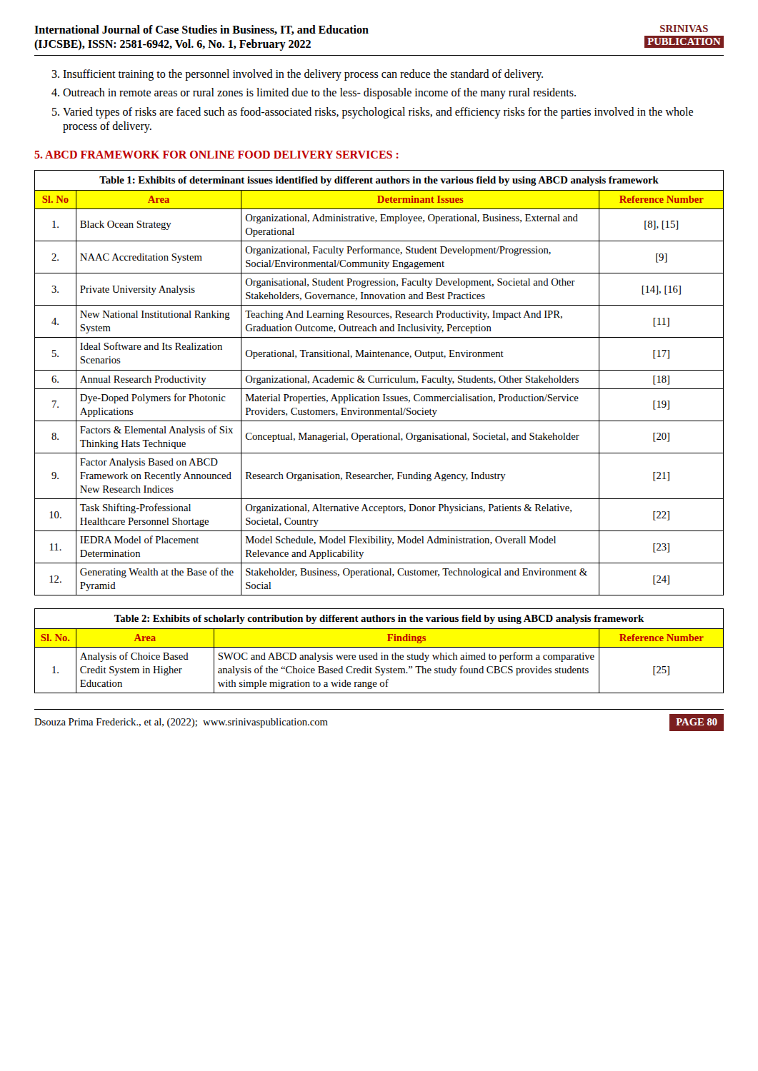International Journal of Case Studies in Business, IT, and Education
(IJCSBE), ISSN: 2581-6942, Vol. 6, No. 1, February 2022
SRINIVAS PUBLICATION
Insufficient training to the personnel involved in the delivery process can reduce the standard of delivery.
Outreach in remote areas or rural zones is limited due to the less- disposable income of the many rural residents.
Varied types of risks are faced such as food-associated risks, psychological risks, and efficiency risks for the parties involved in the whole process of delivery.
5. ABCD FRAMEWORK FOR ONLINE FOOD DELIVERY SERVICES :
Table 1: Exhibits of determinant issues identified by different authors in the various field by using ABCD analysis framework
| Sl. No | Area | Determinant Issues | Reference Number |
| --- | --- | --- | --- |
| 1. | Black Ocean Strategy | Organizational, Administrative, Employee, Operational, Business, External and Operational | [8], [15] |
| 2. | NAAC Accreditation System | Organizational, Faculty Performance, Student Development/Progression, Social/Environmental/Community Engagement | [9] |
| 3. | Private University Analysis | Organisational, Student Progression, Faculty Development, Societal and Other Stakeholders, Governance, Innovation and Best Practices | [14], [16] |
| 4. | New National Institutional Ranking System | Teaching And Learning Resources, Research Productivity, Impact And IPR, Graduation Outcome, Outreach and Inclusivity, Perception | [11] |
| 5. | Ideal Software and Its Realization Scenarios | Operational, Transitional, Maintenance, Output, Environment | [17] |
| 6. | Annual Research Productivity | Organizational, Academic & Curriculum, Faculty, Students, Other Stakeholders | [18] |
| 7. | Dye-Doped Polymers for Photonic Applications | Material Properties, Application Issues, Commercialisation, Production/Service Providers, Customers, Environmental/Society | [19] |
| 8. | Factors & Elemental Analysis of Six Thinking Hats Technique | Conceptual, Managerial, Operational, Organisational, Societal, and Stakeholder | [20] |
| 9. | Factor Analysis Based on ABCD Framework on Recently Announced New Research Indices | Research Organisation, Researcher, Funding Agency, Industry | [21] |
| 10. | Task Shifting-Professional Healthcare Personnel Shortage | Organizational, Alternative Acceptors, Donor Physicians, Patients & Relative, Societal, Country | [22] |
| 11. | IEDRA Model of Placement Determination | Model Schedule, Model Flexibility, Model Administration, Overall Model Relevance and Applicability | [23] |
| 12. | Generating Wealth at the Base of the Pyramid | Stakeholder, Business, Operational, Customer, Technological and Environment & Social | [24] |
Table 2: Exhibits of scholarly contribution by different authors in the various field by using ABCD analysis framework
| Sl. No. | Area | Findings | Reference Number |
| --- | --- | --- | --- |
| 1. | Analysis of Choice Based Credit System in Higher Education | SWOC and ABCD analysis were used in the study which aimed to perform a comparative analysis of the “Choice Based Credit System.” The study found CBCS provides students with simple migration to a wide range of | [25] |
Dsouza Prima Frederick., et al, (2022); www.srinivaspublication.com
PAGE 80